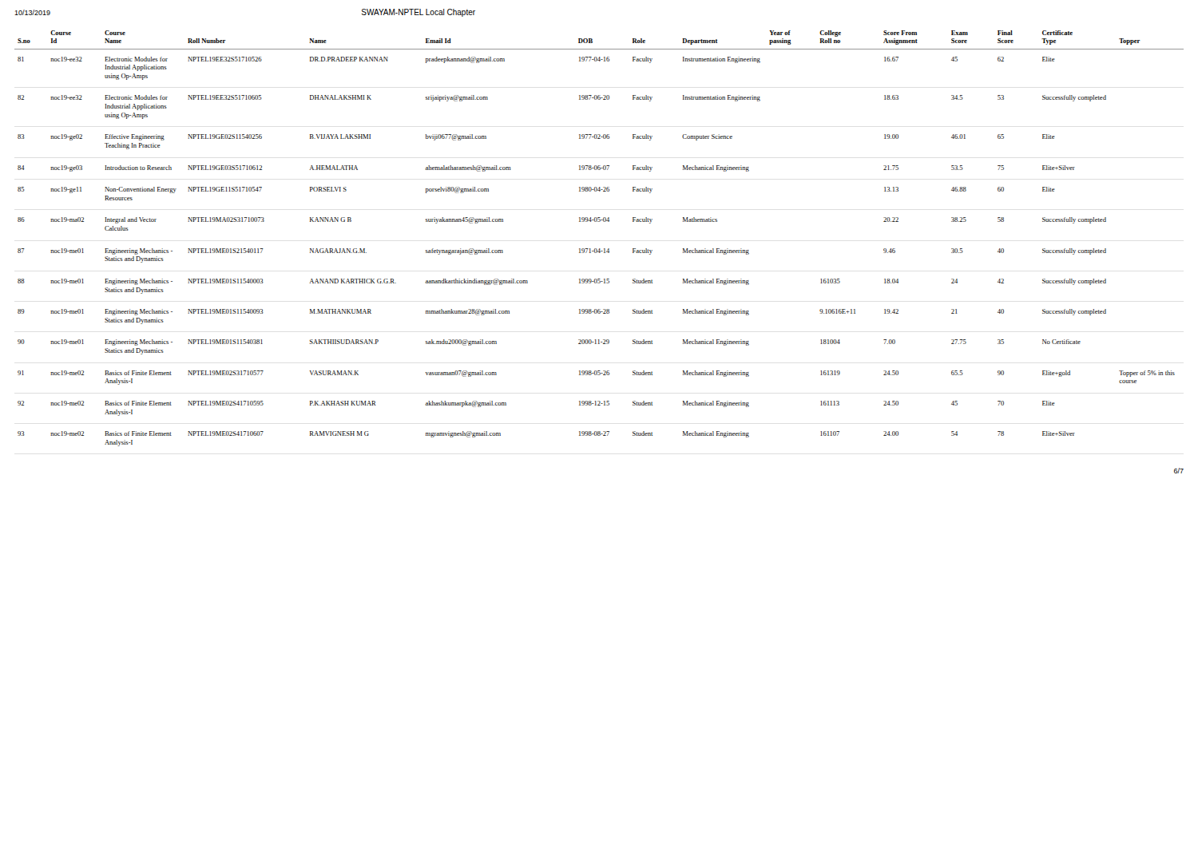10/13/2019 SWAYAM-NPTEL Local Chapter
| S.no | Course Id | Course Name | Roll Number | Name | Email Id | DOB | Role | Department | Year of passing | College Roll no | Score From Assignment | Exam Score | Final Score | Certificate Type | Topper |
| --- | --- | --- | --- | --- | --- | --- | --- | --- | --- | --- | --- | --- | --- | --- | --- |
| 81 | noc19-ee32 | Electronic Modules for Industrial Applications using Op-Amps | NPTEL19EE32S51710526 | DR.D.PRADEEP KANNAN | pradeepkannand@gmail.com | 1977-04-16 | Faculty | Instrumentation Engineering | | | 16.67 | 45 | 62 | Elite | |
| 82 | noc19-ee32 | Electronic Modules for Industrial Applications using Op-Amps | NPTEL19EE32S51710605 | DHANALAKSHMI K | srijaipriya@gmail.com | 1987-06-20 | Faculty | Instrumentation Engineering | | | 18.63 | 34.5 | 53 | Successfully completed | |
| 83 | noc19-ge02 | Effective Engineering Teaching In Practice | NPTEL19GE02S11540256 | B.VIJAYA LAKSHMI | bviji0677@gmail.com | 1977-02-06 | Faculty | Computer Science | | | 19.00 | 46.01 | 65 | Elite | |
| 84 | noc19-ge03 | Introduction to Research | NPTEL19GE03S51710612 | A.HEMALATHA | ahemalatharamesh@gmail.com | 1978-06-07 | Faculty | Mechanical Engineering | | | 21.75 | 53.5 | 75 | Elite+Silver | |
| 85 | noc19-ge11 | Non-Conventional Energy Resources | NPTEL19GE11S51710547 | PORSELVI S | porselvi80@gmail.com | 1980-04-26 | Faculty | | | | 13.13 | 46.88 | 60 | Elite | |
| 86 | noc19-ma02 | Integral and Vector Calculus | NPTEL19MA02S31710073 | KANNAN G B | suriyakannan45@gmail.com | 1994-05-04 | Faculty | Mathematics | | | 20.22 | 38.25 | 58 | Successfully completed | |
| 87 | noc19-me01 | Engineering Mechanics - Statics and Dynamics | NPTEL19ME01S21540117 | NAGARAJAN.G.M. | safetynagarajan@gmail.com | 1971-04-14 | Faculty | Mechanical Engineering | | | 9.46 | 30.5 | 40 | Successfully completed | |
| 88 | noc19-me01 | Engineering Mechanics - Statics and Dynamics | NPTEL19ME01S11540003 | AANAND KARTHICK G.G.R. | aanandkarthickindianggr@gmail.com | 1999-05-15 | Student | Mechanical Engineering | | 161035 | 18.04 | 24 | 42 | Successfully completed | |
| 89 | noc19-me01 | Engineering Mechanics - Statics and Dynamics | NPTEL19ME01S11540093 | M.MATHANKUMAR | mmathankumar28@gmail.com | 1998-06-28 | Student | Mechanical Engineering | | 9.10616E+11 | 19.42 | 21 | 40 | Successfully completed | |
| 90 | noc19-me01 | Engineering Mechanics - Statics and Dynamics | NPTEL19ME01S11540381 | SAKTHIISUDARSAN.P | sak.mdu2000@gmail.com | 2000-11-29 | Student | Mechanical Engineering | | 181004 | 7.00 | 27.75 | 35 | No Certificate | |
| 91 | noc19-me02 | Basics of Finite Element Analysis-I | NPTEL19ME02S31710577 | VASURAMAN.K | vasuraman07@gmail.com | 1998-05-26 | Student | Mechanical Engineering | | 161319 | 24.50 | 65.5 | 90 | Elite+gold | Topper of 5% in this course |
| 92 | noc19-me02 | Basics of Finite Element Analysis-I | NPTEL19ME02S41710595 | P.K.AKHASH KUMAR | akhashkumarpka@gmail.com | 1998-12-15 | Student | Mechanical Engineering | | 161113 | 24.50 | 45 | 70 | Elite | |
| 93 | noc19-me02 | Basics of Finite Element Analysis-I | NPTEL19ME02S41710607 | RAMVIGNESH M G | mgramvignesh@gmail.com | 1998-08-27 | Student | Mechanical Engineering | | 161107 | 24.00 | 54 | 78 | Elite+Silver | |
6/7